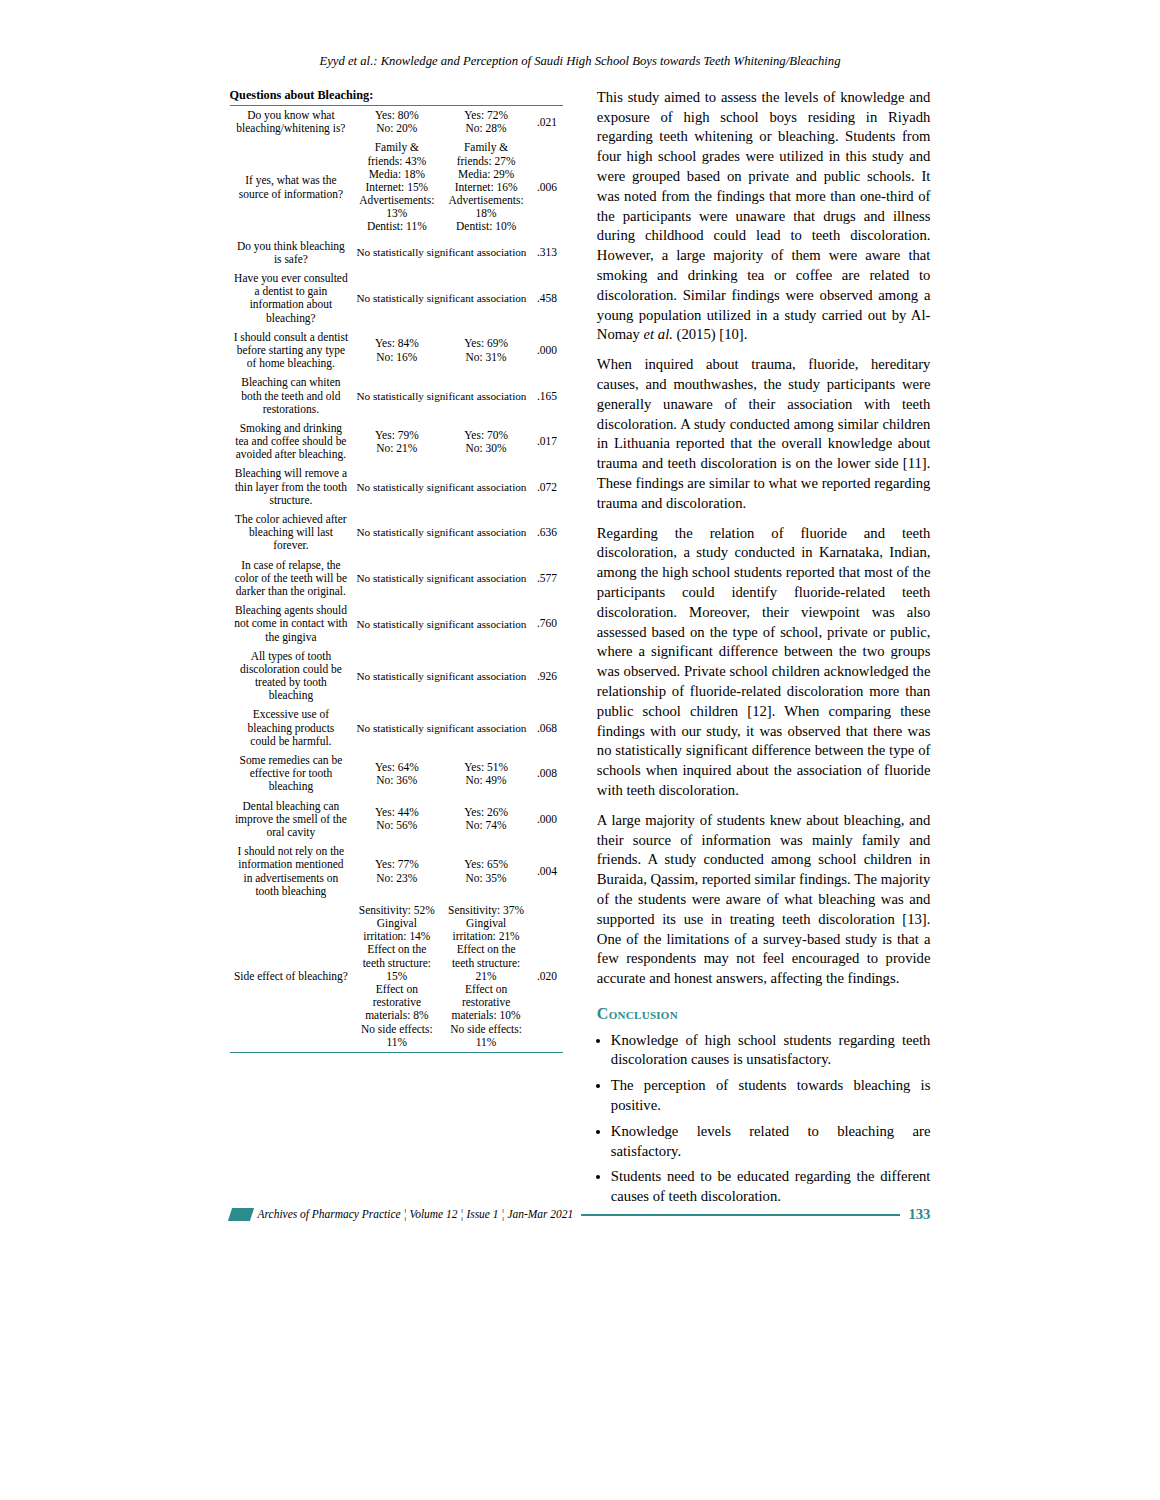Eyyd et al.: Knowledge and Perception of Saudi High School Boys towards Teeth Whitening/Bleaching
Questions about Bleaching:
| Do you know what bleaching/whitening is? | Yes: 80% No: 20% | Yes: 72% No: 28% | .021 |
| If yes, what was the source of information? | Family & friends: 43% Media: 18% Internet: 15% Advertisements: 13% Dentist: 11% | Family & friends: 27% Media: 29% Internet: 16% Advertisements: 18% Dentist: 10% | .006 |
| Do you think bleaching is safe? | No statistically significant association | .313 |
| Have you ever consulted a dentist to gain information about bleaching? | No statistically significant association | .458 |
| I should consult a dentist before starting any type of home bleaching. | Yes: 84% No: 16% | Yes: 69% No: 31% | .000 |
| Bleaching can whiten both the teeth and old restorations. | No statistically significant association | .165 |
| Smoking and drinking tea and coffee should be avoided after bleaching. | Yes: 79% No: 21% | Yes: 70% No: 30% | .017 |
| Bleaching will remove a thin layer from the tooth structure. | No statistically significant association | .072 |
| The color achieved after bleaching will last forever. | No statistically significant association | .636 |
| In case of relapse, the color of the teeth will be darker than the original. | No statistically significant association | .577 |
| Bleaching agents should not come in contact with the gingiva | No statistically significant association | .760 |
| All types of tooth discoloration could be treated by tooth bleaching | No statistically significant association | .926 |
| Excessive use of bleaching products could be harmful. | No statistically significant association | .068 |
| Some remedies can be effective for tooth bleaching | Yes: 64% No: 36% | Yes: 51% No: 49% | .008 |
| Dental bleaching can improve the smell of the oral cavity | Yes: 44% No: 56% | Yes: 26% No: 74% | .000 |
| I should not rely on the information mentioned in advertisements on tooth bleaching | Yes: 77% No: 23% | Yes: 65% No: 35% | .004 |
| Side effect of bleaching? | Sensitivity: 52% Gingival irritation: 14% Effect on the teeth structure: 15% Effect on restorative materials: 8% No side effects: 11% | Sensitivity: 37% Gingival irritation: 21% Effect on the teeth structure: 21% Effect on restorative materials: 10% No side effects: 11% | .020 |
This study aimed to assess the levels of knowledge and exposure of high school boys residing in Riyadh regarding teeth whitening or bleaching. Students from four high school grades were utilized in this study and were grouped based on private and public schools. It was noted from the findings that more than one-third of the participants were unaware that drugs and illness during childhood could lead to teeth discoloration. However, a large majority of them were aware that smoking and drinking tea or coffee are related to discoloration. Similar findings were observed among a young population utilized in a study carried out by Al-Nomay et al. (2015) [10].
When inquired about trauma, fluoride, hereditary causes, and mouthwashes, the study participants were generally unaware of their association with teeth discoloration. A study conducted among similar children in Lithuania reported that the overall knowledge about trauma and teeth discoloration is on the lower side [11]. These findings are similar to what we reported regarding trauma and discoloration.
Regarding the relation of fluoride and teeth discoloration, a study conducted in Karnataka, Indian, among the high school students reported that most of the participants could identify fluoride-related teeth discoloration. Moreover, their viewpoint was also assessed based on the type of school, private or public, where a significant difference between the two groups was observed. Private school children acknowledged the relationship of fluoride-related discoloration more than public school children [12]. When comparing these findings with our study, it was observed that there was no statistically significant difference between the type of schools when inquired about the association of fluoride with teeth discoloration.
A large majority of students knew about bleaching, and their source of information was mainly family and friends. A study conducted among school children in Buraida, Qassim, reported similar findings. The majority of the students were aware of what bleaching was and supported its use in treating teeth discoloration [13]. One of the limitations of a survey-based study is that a few respondents may not feel encouraged to provide accurate and honest answers, affecting the findings.
Conclusion
Knowledge of high school students regarding teeth discoloration causes is unsatisfactory.
The perception of students towards bleaching is positive.
Knowledge levels related to bleaching are satisfactory.
Students need to be educated regarding the different causes of teeth discoloration.
Archives of Pharmacy Practice ¦ Volume 12 ¦ Issue 1 ¦ Jan-Mar 2021 133